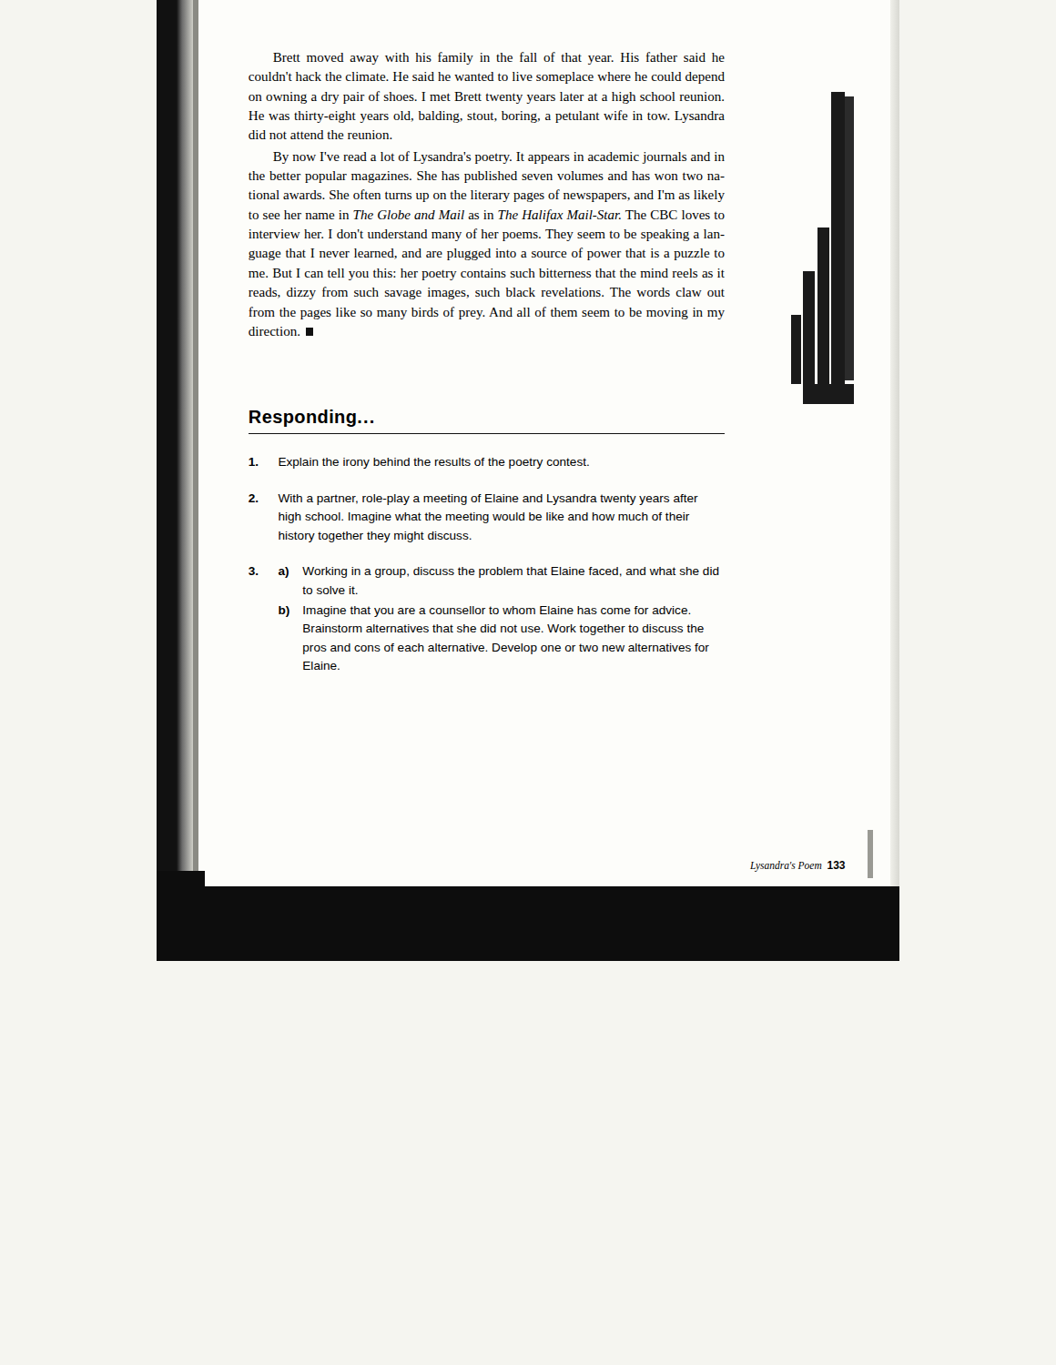Brett moved away with his family in the fall of that year. His father said he couldn't hack the climate. He said he wanted to live someplace where he could depend on owning a dry pair of shoes. I met Brett twenty years later at a high school reunion. He was thirty-eight years old, balding, stout, boring, a petulant wife in tow. Lysandra did not attend the reunion.
By now I've read a lot of Lysandra's poetry. It appears in academic journals and in the better popular magazines. She has published seven volumes and has won two national awards. She often turns up on the literary pages of newspapers, and I'm as likely to see her name in The Globe and Mail as in The Halifax Mail-Star. The CBC loves to interview her. I don't understand many of her poems. They seem to be speaking a language that I never learned, and are plugged into a source of power that is a puzzle to me. But I can tell you this: her poetry contains such bitterness that the mind reels as it reads, dizzy from such savage images, such black revelations. The words claw out from the pages like so many birds of prey. And all of them seem to be moving in my direction.
Responding...
Explain the irony behind the results of the poetry contest.
With a partner, role-play a meeting of Elaine and Lysandra twenty years after high school. Imagine what the meeting would be like and how much of their history together they might discuss.
a) Working in a group, discuss the problem that Elaine faced, and what she did to solve it. b) Imagine that you are a counsellor to whom Elaine has come for advice. Brainstorm alternatives that she did not use. Work together to discuss the pros and cons of each alternative. Develop one or two new alternatives for Elaine.
Lysandra's Poem133